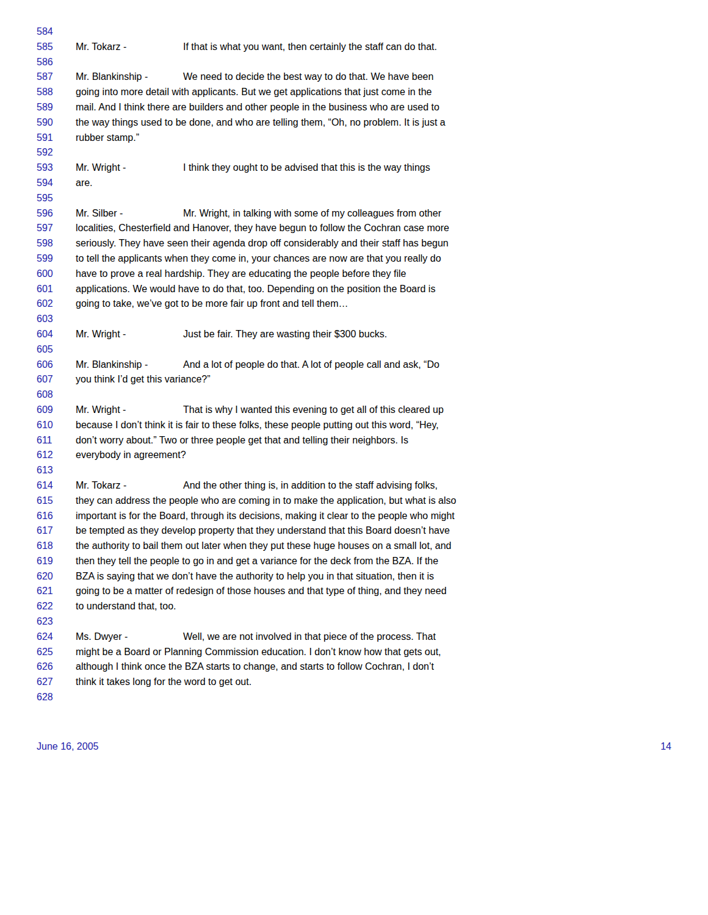584
585 Mr. Tokarz -If that is what you want, then certainly the staff can do that.
586
587 Mr. Blankinship -We need to decide the best way to do that. We have been
588 going into more detail with applicants. But we get applications that just come in the
589 mail. And I think there are builders and other people in the business who are used to
590 the way things used to be done, and who are telling them, “Oh, no problem. It is just a
591 rubber stamp.”
592
593 Mr. Wright -I think they ought to be advised that this is the way things
594 are.
595
596 Mr. Silber -Mr. Wright, in talking with some of my colleagues from other
597 localities, Chesterfield and Hanover, they have begun to follow the Cochran case more
598 seriously. They have seen their agenda drop off considerably and their staff has begun
599 to tell the applicants when they come in, your chances are now are that you really do
600 have to prove a real hardship. They are educating the people before they file
601 applications. We would have to do that, too. Depending on the position the Board is
602 going to take, we’ve got to be more fair up front and tell them…
603
604 Mr. Wright -Just be fair. They are wasting their $300 bucks.
605
606 Mr. Blankinship -And a lot of people do that. A lot of people call and ask, “Do
607 you think I’d get this variance?”
608
609 Mr. Wright -That is why I wanted this evening to get all of this cleared up
610 because I don’t think it is fair to these folks, these people putting out this word, “Hey,
611 don’t worry about.” Two or three people get that and telling their neighbors. Is
612 everybody in agreement?
613
614 Mr. Tokarz -And the other thing is, in addition to the staff advising folks,
615 they can address the people who are coming in to make the application, but what is also
616 important is for the Board, through its decisions, making it clear to the people who might
617 be tempted as they develop property that they understand that this Board doesn’t have
618 the authority to bail them out later when they put these huge houses on a small lot, and
619 then they tell the people to go in and get a variance for the deck from the BZA. If the
620 BZA is saying that we don’t have the authority to help you in that situation, then it is
621 going to be a matter of redesign of those houses and that type of thing, and they need
622 to understand that, too.
623
624 Ms. Dwyer -Well, we are not involved in that piece of the process. That
625 might be a Board or Planning Commission education. I don’t know how that gets out,
626 although I think once the BZA starts to change, and starts to follow Cochran, I don’t
627 think it takes long for the word to get out.
628
June 16, 2005 14